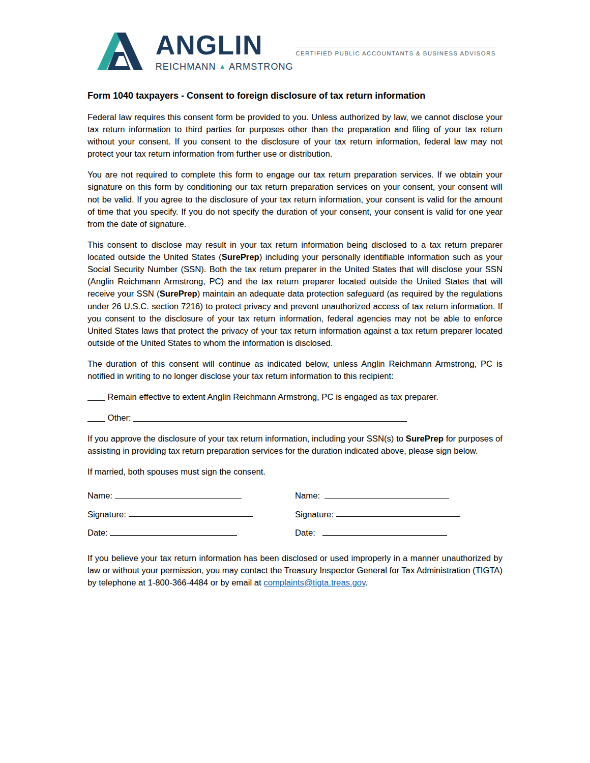ANGLIN
REICHMANN ▲ ARMSTRONG
CERTIFIED PUBLIC ACCOUNTANTS & BUSINESS ADVISORS
Form 1040 taxpayers - Consent to foreign disclosure of tax return information
Federal law requires this consent form be provided to you. Unless authorized by law, we cannot disclose your tax return information to third parties for purposes other than the preparation and filing of your tax return without your consent. If you consent to the disclosure of your tax return information, federal law may not protect your tax return information from further use or distribution.
You are not required to complete this form to engage our tax return preparation services. If we obtain your signature on this form by conditioning our tax return preparation services on your consent, your consent will not be valid. If you agree to the disclosure of your tax return information, your consent is valid for the amount of time that you specify. If you do not specify the duration of your consent, your consent is valid for one year from the date of signature.
This consent to disclose may result in your tax return information being disclosed to a tax return preparer located outside the United States (SurePrep) including your personally identifiable information such as your Social Security Number (SSN). Both the tax return preparer in the United States that will disclose your SSN (Anglin Reichmann Armstrong, PC) and the tax return preparer located outside the United States that will receive your SSN (SurePrep) maintain an adequate data protection safeguard (as required by the regulations under 26 U.S.C. section 7216) to protect privacy and prevent unauthorized access of tax return information. If you consent to the disclosure of your tax return information, federal agencies may not be able to enforce United States laws that protect the privacy of your tax return information against a tax return preparer located outside of the United States to whom the information is disclosed.
The duration of this consent will continue as indicated below, unless Anglin Reichmann Armstrong, PC is notified in writing to no longer disclose your tax return information to this recipient:
Remain effective to extent Anglin Reichmann Armstrong, PC is engaged as tax preparer.
Other:
If you approve the disclosure of your tax return information, including your SSN(s) to SurePrep for purposes of assisting in providing tax return preparation services for the duration indicated above, please sign below.
If married, both spouses must sign the consent.
| Name: | Name: |
| Signature: | Signature: |
| Date: | Date: |
If you believe your tax return information has been disclosed or used improperly in a manner unauthorized by law or without your permission, you may contact the Treasury Inspector General for Tax Administration (TIGTA) by telephone at 1-800-366-4484 or by email at complaints@tigta.treas.gov.